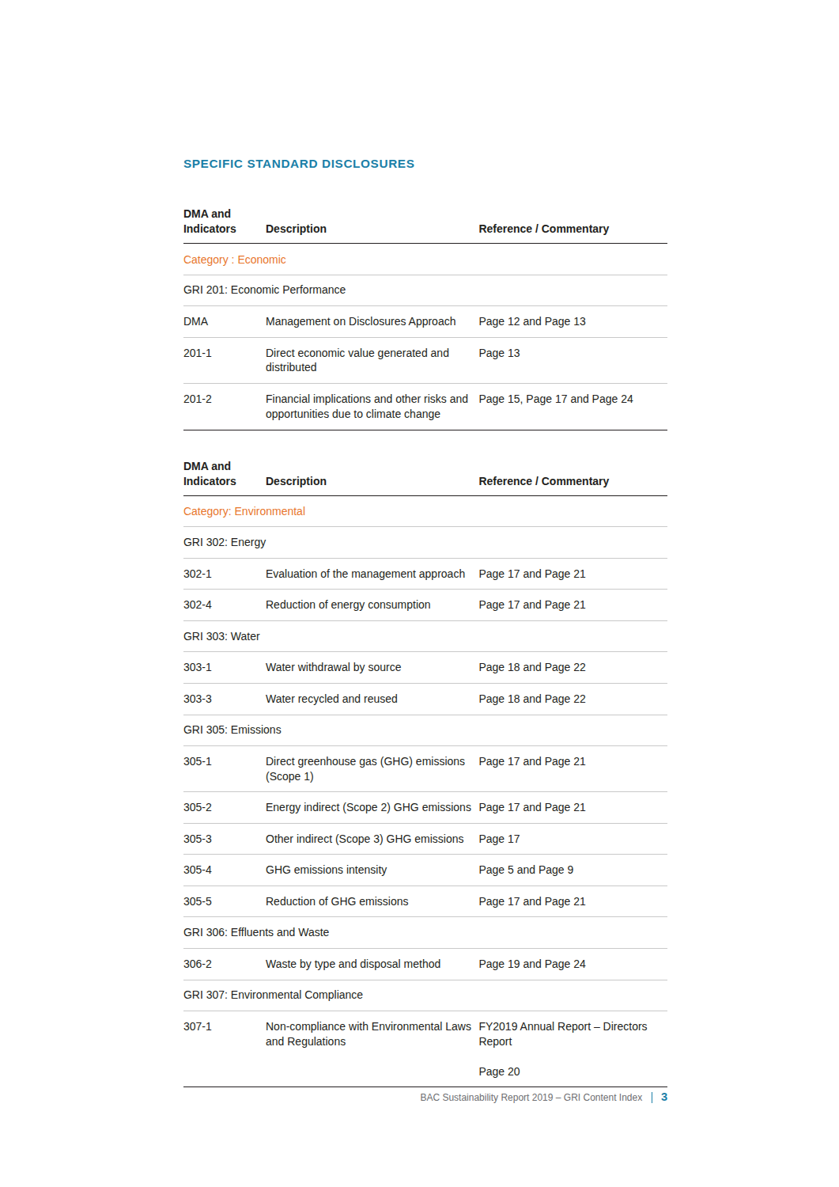Specific Standard Disclosures
| DMA and Indicators | Description | Reference / Commentary |
| --- | --- | --- |
| Category : Economic |
| GRI 201: Economic Performance |
| DMA | Management on Disclosures Approach | Page 12 and Page 13 |
| 201-1 | Direct economic value generated and distributed | Page 13 |
| 201-2 | Financial implications and other risks and opportunities due to climate change | Page 15, Page 17 and Page 24 |
| DMA and Indicators | Description | Reference / Commentary |
| --- | --- | --- |
| Category: Environmental |
| GRI 302: Energy |
| 302-1 | Evaluation of the management approach | Page 17 and Page 21 |
| 302-4 | Reduction of energy consumption | Page 17 and Page 21 |
| GRI 303: Water |
| 303-1 | Water withdrawal by source | Page 18 and Page 22 |
| 303-3 | Water recycled and reused | Page 18 and Page 22 |
| GRI 305: Emissions |
| 305-1 | Direct greenhouse gas (GHG) emissions (Scope 1) | Page 17 and Page 21 |
| 305-2 | Energy indirect (Scope 2) GHG emissions | Page 17 and Page 21 |
| 305-3 | Other indirect (Scope 3) GHG emissions | Page 17 |
| 305-4 | GHG emissions intensity | Page 5 and Page 9 |
| 305-5 | Reduction of GHG emissions | Page 17 and Page 21 |
| GRI 306: Effluents and Waste |
| 306-2 | Waste by type and disposal method | Page 19 and Page 24 |
| GRI 307: Environmental Compliance |
| 307-1 | Non-compliance with Environmental Laws and Regulations | FY2019 Annual Report – Directors Report Page 20 |
BAC Sustainability Report 2019 – GRI Content Index 3